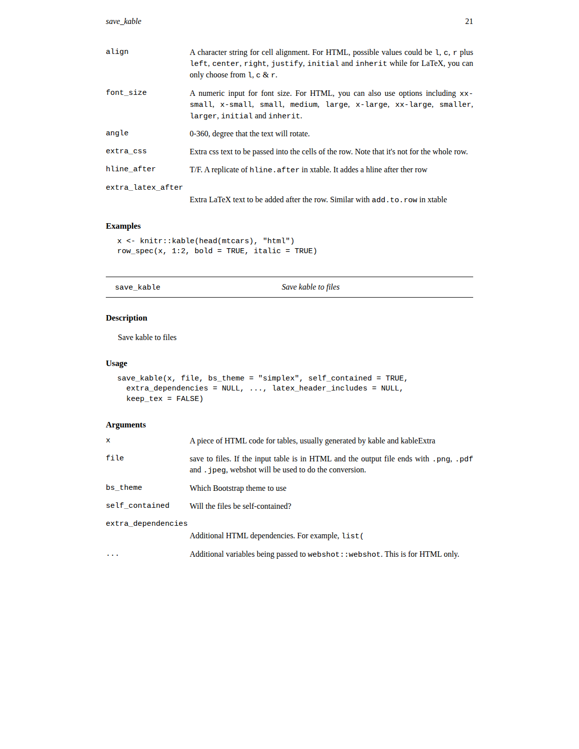save_kable 21
align
A character string for cell alignment. For HTML, possible values could be l, c, r plus left, center, right, justify, initial and inherit while for LaTeX, you can only choose from l, c & r.
font_size
A numeric input for font size. For HTML, you can also use options including xx-small, x-small, small, medium, large, x-large, xx-large, smaller, larger, initial and inherit.
angle
0-360, degree that the text will rotate.
extra_css
Extra css text to be passed into the cells of the row. Note that it's not for the whole row.
hline_after
T/F. A replicate of hline.after in xtable. It addes a hline after ther row
extra_latex_after
Extra LaTeX text to be added after the row. Similar with add.to.row in xtable
Examples
x <- knitr::kable(head(mtcars), "html")
row_spec(x, 1:2, bold = TRUE, italic = TRUE)
save_kable Save kable to files
Description
Save kable to files
Usage
save_kable(x, file, bs_theme = "simplex", self_contained = TRUE,
  extra_dependencies = NULL, ..., latex_header_includes = NULL,
  keep_tex = FALSE)
Arguments
x
A piece of HTML code for tables, usually generated by kable and kableExtra
file
save to files. If the input table is in HTML and the output file ends with .png, .pdf and .jpeg, webshot will be used to do the conversion.
bs_theme
Which Bootstrap theme to use
self_contained
Will the files be self-contained?
extra_dependencies
Additional HTML dependencies. For example, list(
...
Additional variables being passed to webshot::webshot. This is for HTML only.